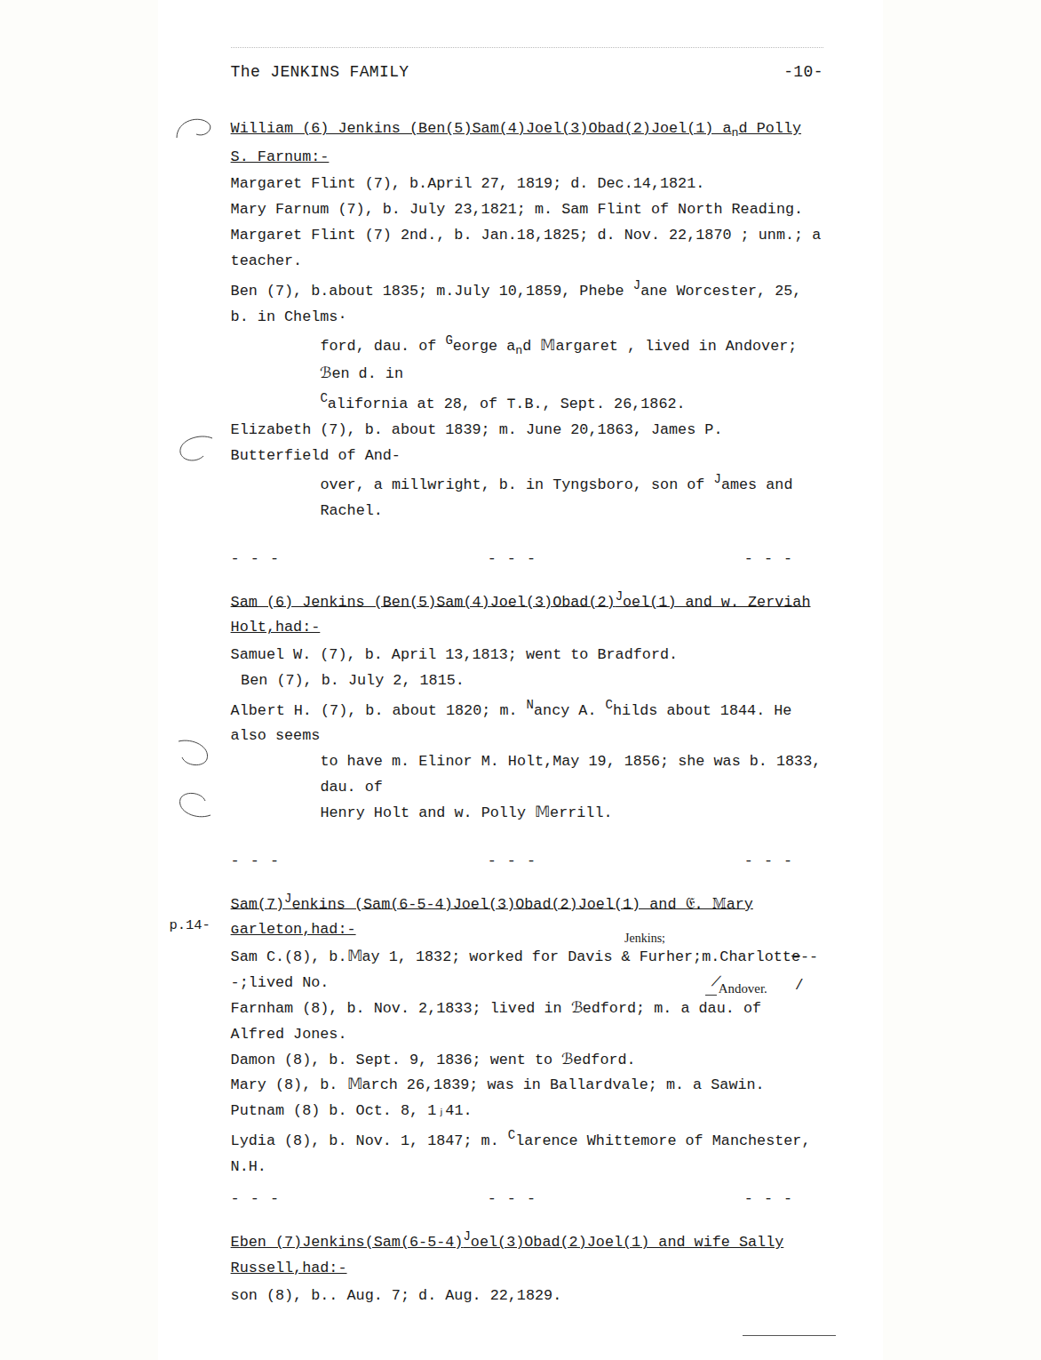The JENKINS FAMILY -10-
William (6) Jenkins (Ben(5)Sam(4)Joel(3)Obad(2)Joel(1) and Polly S. Farnum:- Margaret Flint (7), b.April 27, 1819; d. Dec.14,1821. Mary Farnum (7), b. July 23,1821; m. Sam Flint of North Reading. Margaret Flint (7) 2nd., b. Jan.18,1825; d. Nov. 22,1870 ; unm.; a teacher. Ben (7), b.about 1835; m.July 10,1859, Phebe Jane Worcester, 25, b. in Chelms· ford, dau. of George and 𝕄argaret , lived in Andover; ℬen d. in California at 28, of ⊤.B., Sept. 26,1862. Elizabeth (7), b. about 1839; m. June 20,1863, James P. Butterfield of And- over, a millwright, b. in Tyngsboro, son of James and Rachel.
- - - - - - - - -
Sam (6) Jenkins (Ben(5)Sam(4)Joel(3)Obad(2)Joel(1) and w. Zerviah Holt,had:- Samuel W. (7), b. April 13,1813; went to Bradford. Ben (7), b. July 2, 1815. Albert H. (7), b. about 1820; m. Nancy A. Childs about 1844. He also seems to have m. Elinor M. Holt,May 19, 1856; she was b. 1833, dau. of Henry Holt and w. Polly 𝕄errill.
- - - - - - - - -
Sam(7)Jenkins (Sam(6-5-4)Joel(3)Obad(2)Joel(1) and 𝔈. 𝕄ary ɢarleton,had:- p.14- Sam C.(8), b.𝕄ay 1, 1832; worked for Davis & Furher;m.Charlotte---;lived No. Jenkins; Farnham (8), b. Nov. 2,1833; lived in ℬedford; m. a dau. of Alfred Jones. / Andover. / Damon (8), b. Sept. 9, 1836; went to ℬedford. Mary (8), b. 𝕄arch 26,1839; was in Ballardvale; m. a Sawin. Putnam (8) b. Oct. 8, 1ⱼ41. Lydia (8), b. Nov. 1, 1847; m. Clarence Whittemore of Manchester, N.H.
- - - - - - - - -
Eben (7)Jenkins(Sam(6-5-4)Joel(3)Obad(2)Joel(1) and wife Sally Russell,had:- son (8), b.. Aug. 7; d. Aug. 22,1829.